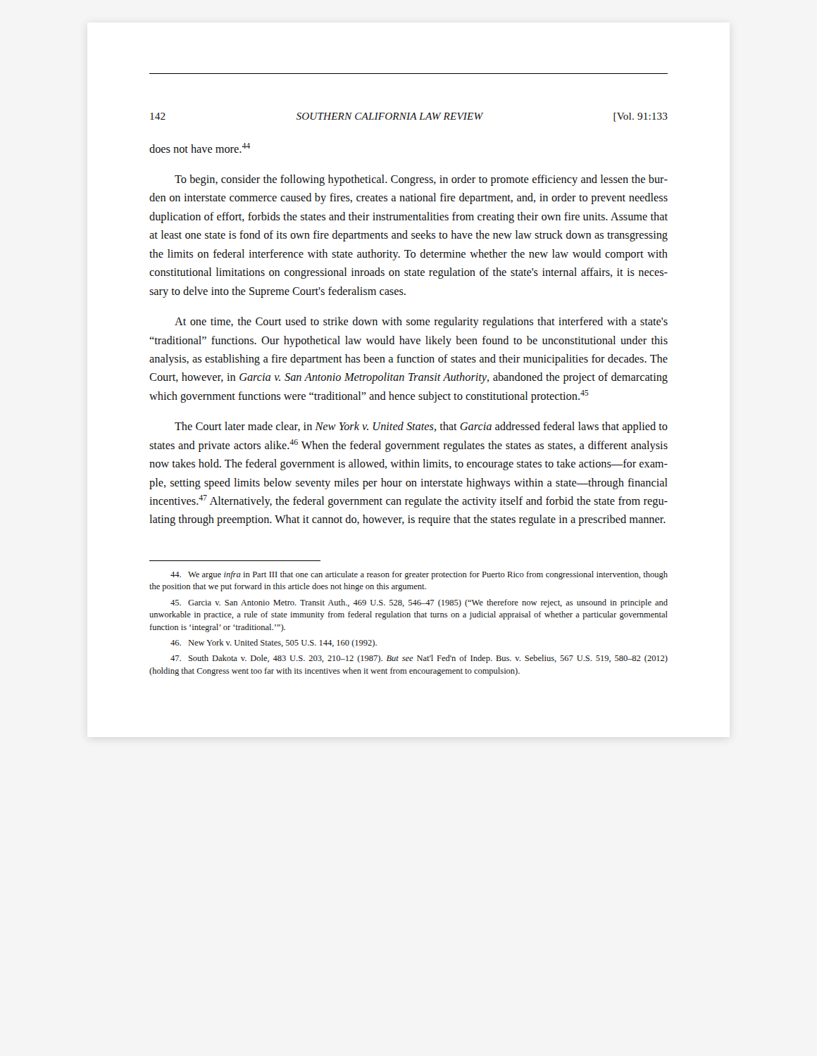142 SOUTHERN CALIFORNIA LAW REVIEW [Vol. 91:133
does not have more.44
To begin, consider the following hypothetical. Congress, in order to promote efficiency and lessen the burden on interstate commerce caused by fires, creates a national fire department, and, in order to prevent needless duplication of effort, forbids the states and their instrumentalities from creating their own fire units. Assume that at least one state is fond of its own fire departments and seeks to have the new law struck down as transgressing the limits on federal interference with state authority. To determine whether the new law would comport with constitutional limitations on congressional inroads on state regulation of the state's internal affairs, it is necessary to delve into the Supreme Court's federalism cases.
At one time, the Court used to strike down with some regularity regulations that interfered with a state's “traditional” functions. Our hypothetical law would have likely been found to be unconstitutional under this analysis, as establishing a fire department has been a function of states and their municipalities for decades. The Court, however, in Garcia v. San Antonio Metropolitan Transit Authority, abandoned the project of demarcating which government functions were “traditional” and hence subject to constitutional protection.45
The Court later made clear, in New York v. United States, that Garcia addressed federal laws that applied to states and private actors alike.46 When the federal government regulates the states as states, a different analysis now takes hold. The federal government is allowed, within limits, to encourage states to take actions—for example, setting speed limits below seventy miles per hour on interstate highways within a state—through financial incentives.47 Alternatively, the federal government can regulate the activity itself and forbid the state from regulating through preemption. What it cannot do, however, is require that the states regulate in a prescribed manner.
We argue infra in Part III that one can articulate a reason for greater protection for Puerto Rico from congressional intervention, though the position that we put forward in this article does not hinge on this argument.
Garcia v. San Antonio Metro. Transit Auth., 469 U.S. 528, 546–47 (1985) (“We therefore now reject, as unsound in principle and unworkable in practice, a rule of state immunity from federal regulation that turns on a judicial appraisal of whether a particular governmental function is ‘integral’ or ‘traditional.’”).
New York v. United States, 505 U.S. 144, 160 (1992).
South Dakota v. Dole, 483 U.S. 203, 210–12 (1987). But see Nat'l Fed'n of Indep. Bus. v. Sebelius, 567 U.S. 519, 580–82 (2012) (holding that Congress went too far with its incentives when it went from encouragement to compulsion).